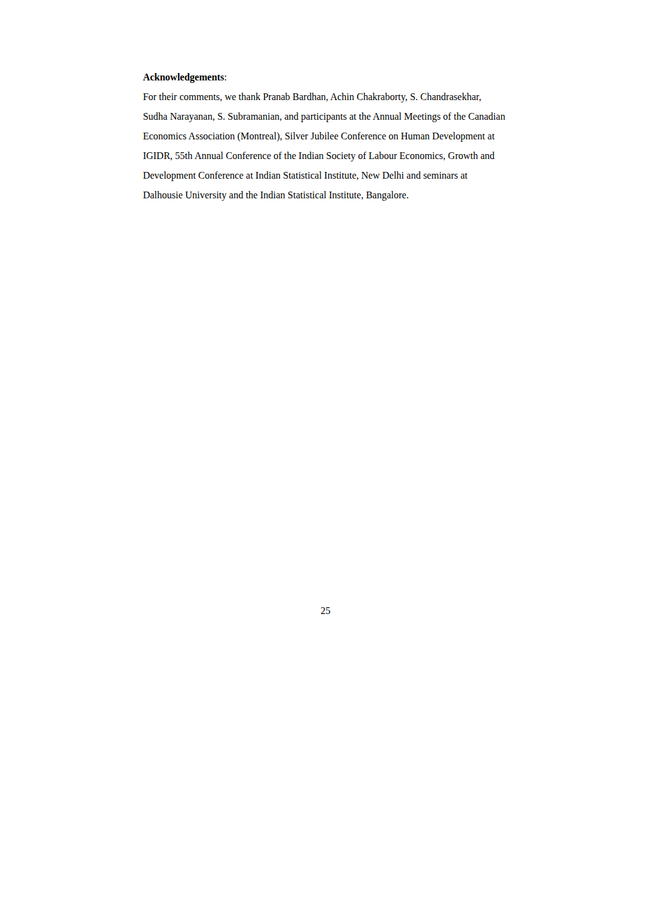Acknowledgements:
For their comments, we thank Pranab Bardhan, Achin Chakraborty, S. Chandrasekhar, Sudha Narayanan, S. Subramanian, and participants at the Annual Meetings of the Canadian Economics Association (Montreal), Silver Jubilee Conference on Human Development at IGIDR, 55th Annual Conference of the Indian Society of Labour Economics, Growth and Development Conference at Indian Statistical Institute, New Delhi and seminars at Dalhousie University and the Indian Statistical Institute, Bangalore.
25